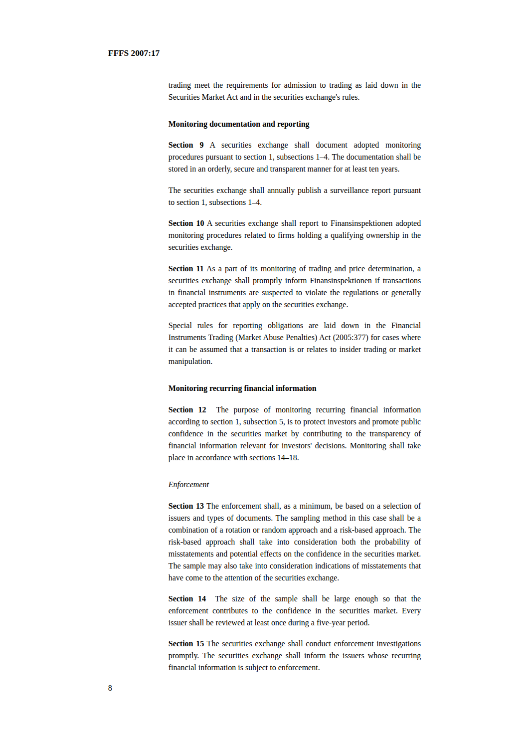FFFS 2007:17
trading meet the requirements for admission to trading as laid down in the Securities Market Act and in the securities exchange's rules.
Monitoring documentation and reporting
Section 9 A securities exchange shall document adopted monitoring procedures pursuant to section 1, subsections 1–4. The documentation shall be stored in an orderly, secure and transparent manner for at least ten years.
The securities exchange shall annually publish a surveillance report pursuant to section 1, subsections 1–4.
Section 10 A securities exchange shall report to Finansinspektionen adopted monitoring procedures related to firms holding a qualifying ownership in the securities exchange.
Section 11 As a part of its monitoring of trading and price determination, a securities exchange shall promptly inform Finansinspektionen if transactions in financial instruments are suspected to violate the regulations or generally accepted practices that apply on the securities exchange.
Special rules for reporting obligations are laid down in the Financial Instruments Trading (Market Abuse Penalties) Act (2005:377) for cases where it can be assumed that a transaction is or relates to insider trading or market manipulation.
Monitoring recurring financial information
Section 12 The purpose of monitoring recurring financial information according to section 1, subsection 5, is to protect investors and promote public confidence in the securities market by contributing to the transparency of financial information relevant for investors' decisions. Monitoring shall take place in accordance with sections 14–18.
Enforcement
Section 13 The enforcement shall, as a minimum, be based on a selection of issuers and types of documents. The sampling method in this case shall be a combination of a rotation or random approach and a risk-based approach. The risk-based approach shall take into consideration both the probability of misstatements and potential effects on the confidence in the securities market. The sample may also take into consideration indications of misstatements that have come to the attention of the securities exchange.
Section 14 The size of the sample shall be large enough so that the enforcement contributes to the confidence in the securities market. Every issuer shall be reviewed at least once during a five-year period.
Section 15 The securities exchange shall conduct enforcement investigations promptly. The securities exchange shall inform the issuers whose recurring financial information is subject to enforcement.
8